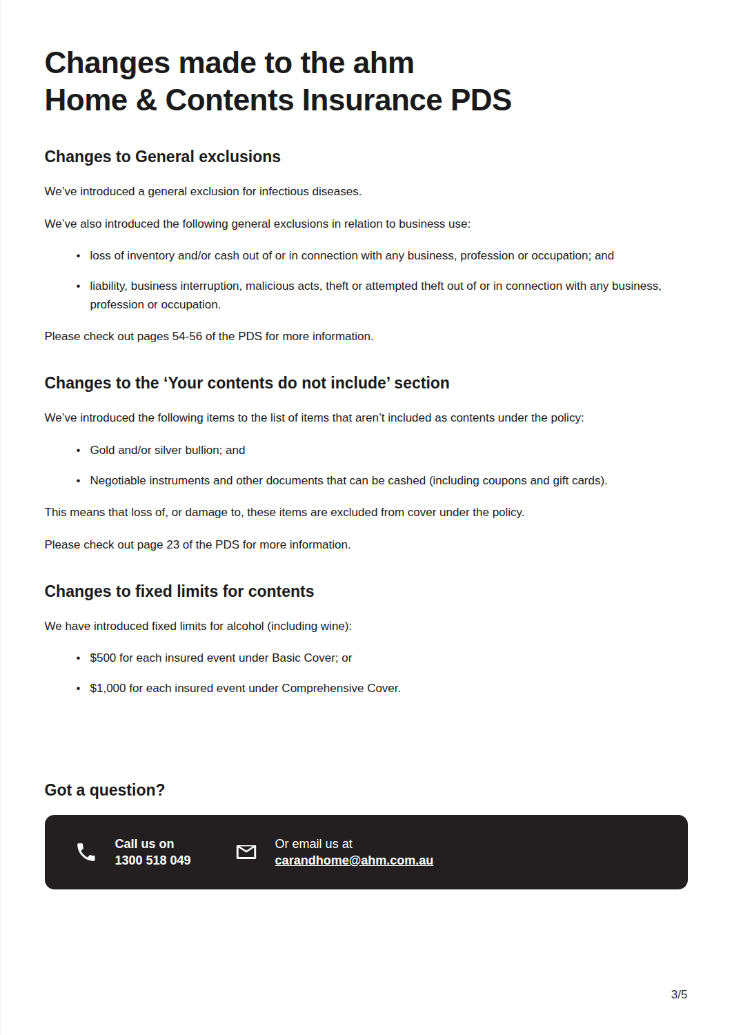Changes made to the ahm
Home & Contents Insurance PDS
Changes to General exclusions
We’ve introduced a general exclusion for infectious diseases.
We’ve also introduced the following general exclusions in relation to business use:
loss of inventory and/or cash out of or in connection with any business, profession or occupation; and
liability, business interruption, malicious acts, theft or attempted theft out of or in connection with any business, profession or occupation.
Please check out pages 54-56 of the PDS for more information.
Changes to the ‘Your contents do not include’ section
We’ve introduced the following items to the list of items that aren’t included as contents under the policy:
Gold and/or silver bullion; and
Negotiable instruments and other documents that can be cashed (including coupons and gift cards).
This means that loss of, or damage to, these items are excluded from cover under the policy.
Please check out page 23 of the PDS for more information.
Changes to fixed limits for contents
We have introduced fixed limits for alcohol (including wine):
$500 for each insured event under Basic Cover; or
$1,000 for each insured event under Comprehensive Cover.
Got a question?
Call us on
1300 518 049
Or email us at
carandhome@ahm.com.au
3/5